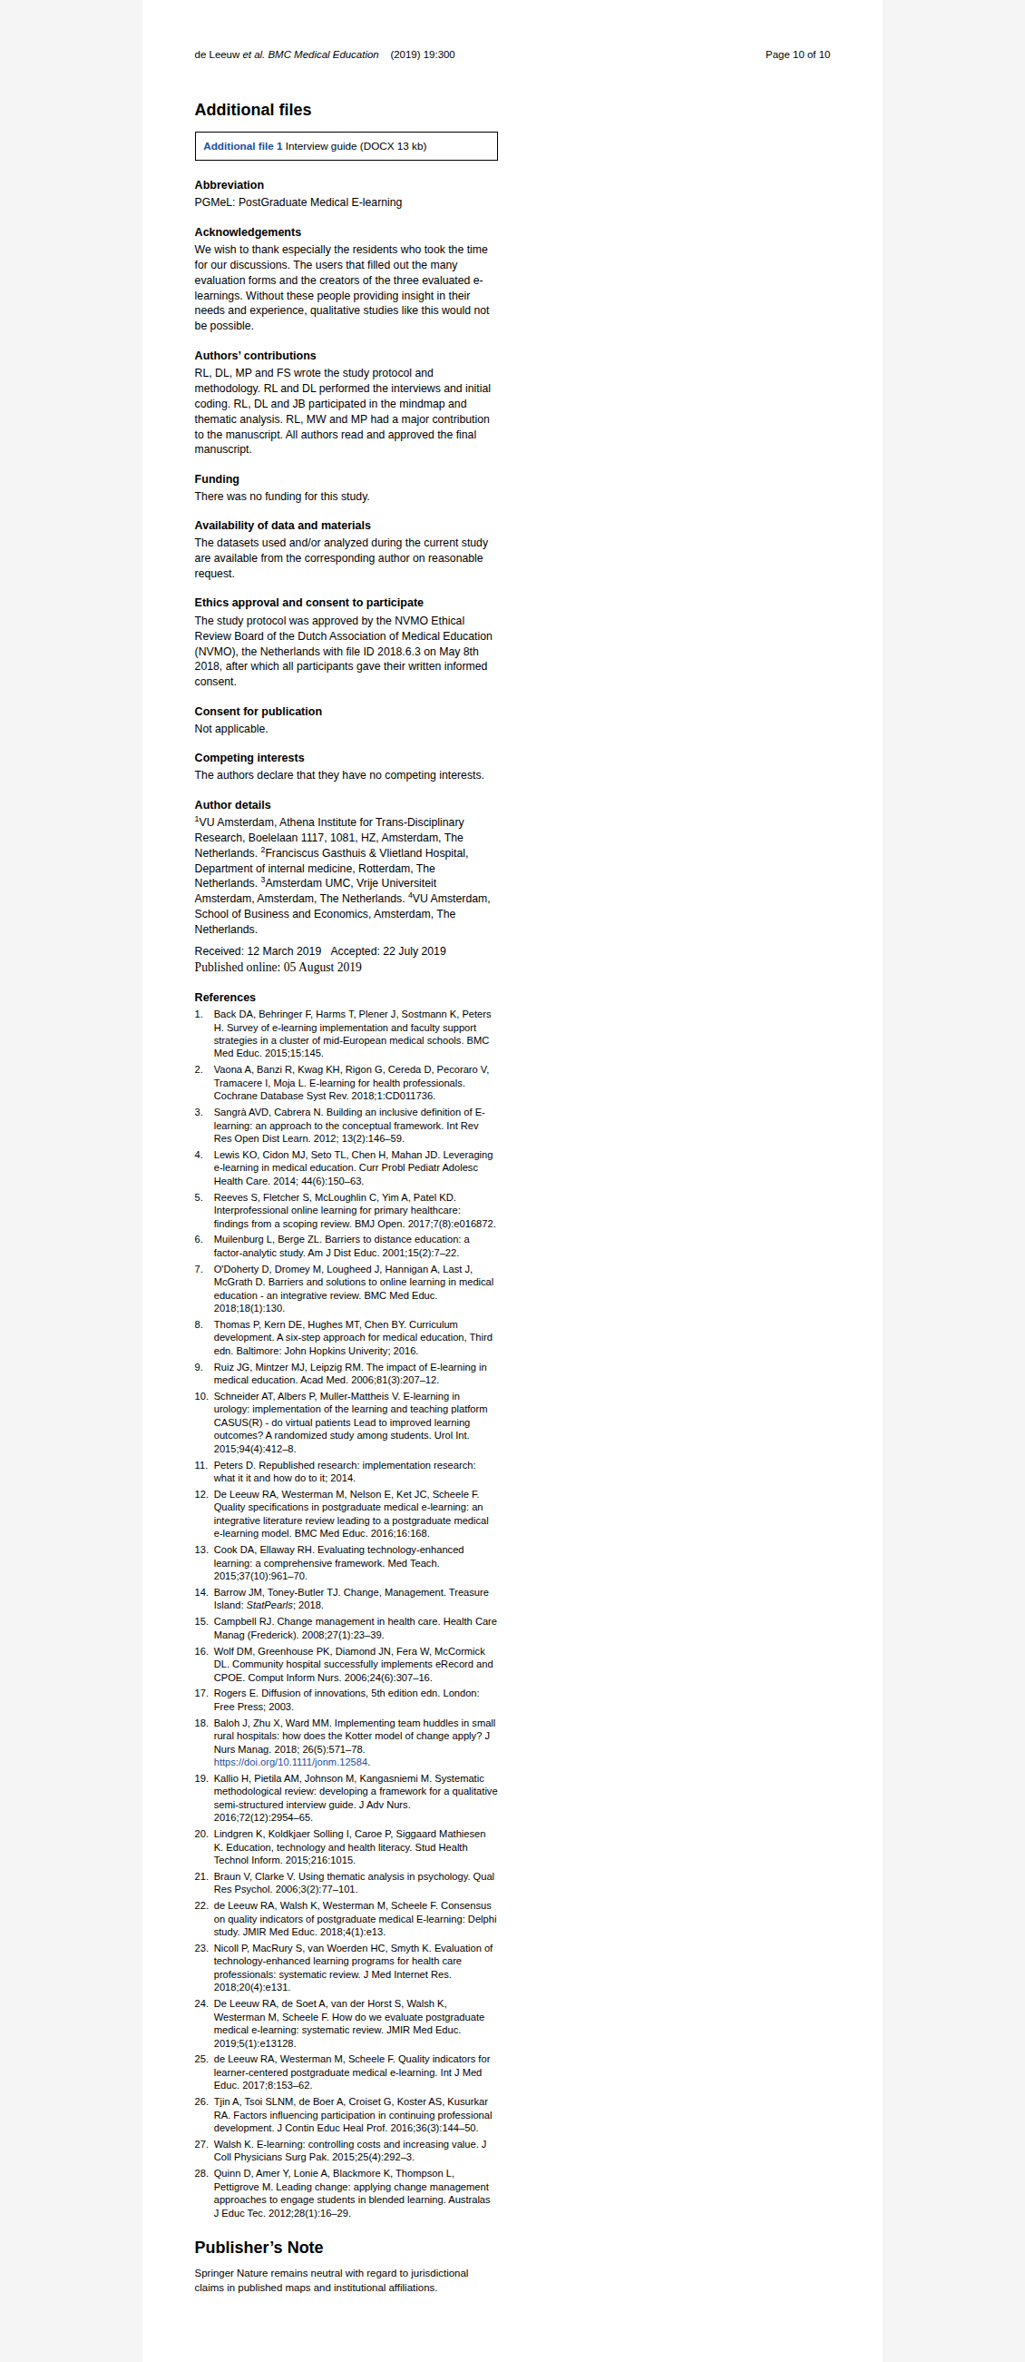de Leeuw et al. BMC Medical Education (2019) 19:300
Page 10 of 10
Additional files
Additional file 1 Interview guide (DOCX 13 kb)
Abbreviation
PGMeL: PostGraduate Medical E-learning
Acknowledgements
We wish to thank especially the residents who took the time for our discussions. The users that filled out the many evaluation forms and the creators of the three evaluated e-learnings. Without these people providing insight in their needs and experience, qualitative studies like this would not be possible.
Authors’ contributions
RL, DL, MP and FS wrote the study protocol and methodology. RL and DL performed the interviews and initial coding. RL, DL and JB participated in the mindmap and thematic analysis. RL, MW and MP had a major contribution to the manuscript. All authors read and approved the final manuscript.
Funding
There was no funding for this study.
Availability of data and materials
The datasets used and/or analyzed during the current study are available from the corresponding author on reasonable request.
Ethics approval and consent to participate
The study protocol was approved by the NVMO Ethical Review Board of the Dutch Association of Medical Education (NVMO), the Netherlands with file ID 2018.6.3 on May 8th 2018, after which all participants gave their written informed consent.
Consent for publication
Not applicable.
Competing interests
The authors declare that they have no competing interests.
Author details
1VU Amsterdam, Athena Institute for Trans-Disciplinary Research, Boelelaan 1117, 1081, HZ, Amsterdam, The Netherlands. 2Franciscus Gasthuis & Vlietland Hospital, Department of internal medicine, Rotterdam, The Netherlands. 3Amsterdam UMC, Vrije Universiteit Amsterdam, Amsterdam, The Netherlands. 4VU Amsterdam, School of Business and Economics, Amsterdam, The Netherlands.
Received: 12 March 2019 Accepted: 22 July 2019
Published online: 05 August 2019
References
Back DA, Behringer F, Harms T, Plener J, Sostmann K, Peters H. Survey of e-learning implementation and faculty support strategies in a cluster of mid-European medical schools. BMC Med Educ. 2015;15:145.
Vaona A, Banzi R, Kwag KH, Rigon G, Cereda D, Pecoraro V, Tramacere I, Moja L. E-learning for health professionals. Cochrane Database Syst Rev. 2018;1:CD011736.
Sangrà AVD, Cabrera N. Building an inclusive definition of E-learning: an approach to the conceptual framework. Int Rev Res Open Dist Learn. 2012; 13(2):146–59.
Lewis KO, Cidon MJ, Seto TL, Chen H, Mahan JD. Leveraging e-learning in medical education. Curr Probl Pediatr Adolesc Health Care. 2014; 44(6):150–63.
Reeves S, Fletcher S, McLoughlin C, Yim A, Patel KD. Interprofessional online learning for primary healthcare: findings from a scoping review. BMJ Open. 2017;7(8):e016872.
Muilenburg L, Berge ZL. Barriers to distance education: a factor-analytic study. Am J Dist Educ. 2001;15(2):7–22.
O'Doherty D, Dromey M, Lougheed J, Hannigan A, Last J, McGrath D. Barriers and solutions to online learning in medical education - an integrative review. BMC Med Educ. 2018;18(1):130.
Thomas P, Kern DE, Hughes MT, Chen BY. Curriculum development. A six-step approach for medical education, Third edn. Baltimore: John Hopkins Univerity; 2016.
Ruiz JG, Mintzer MJ, Leipzig RM. The impact of E-learning in medical education. Acad Med. 2006;81(3):207–12.
Schneider AT, Albers P, Muller-Mattheis V. E-learning in urology: implementation of the learning and teaching platform CASUS(R) - do virtual patients Lead to improved learning outcomes? A randomized study among students. Urol Int. 2015;94(4):412–8.
Peters D. Republished research: implementation research: what it it and how do to it; 2014.
De Leeuw RA, Westerman M, Nelson E, Ket JC, Scheele F. Quality specifications in postgraduate medical e-learning: an integrative literature review leading to a postgraduate medical e-learning model. BMC Med Educ. 2016;16:168.
Cook DA, Ellaway RH. Evaluating technology-enhanced learning: a comprehensive framework. Med Teach. 2015;37(10):961–70.
Barrow JM, Toney-Butler TJ. Change, Management. Treasure Island: StatPearls; 2018.
Campbell RJ. Change management in health care. Health Care Manag (Frederick). 2008;27(1):23–39.
Wolf DM, Greenhouse PK, Diamond JN, Fera W, McCormick DL. Community hospital successfully implements eRecord and CPOE. Comput Inform Nurs. 2006;24(6):307–16.
Rogers E. Diffusion of innovations, 5th edition edn. London: Free Press; 2003.
Baloh J, Zhu X, Ward MM. Implementing team huddles in small rural hospitals: how does the Kotter model of change apply? J Nurs Manag. 2018; 26(5):571–78. https://doi.org/10.1111/jonm.12584.
Kallio H, Pietila AM, Johnson M, Kangasniemi M. Systematic methodological review: developing a framework for a qualitative semi-structured interview guide. J Adv Nurs. 2016;72(12):2954–65.
Lindgren K, Koldkjaer Solling I, Caroe P, Siggaard Mathiesen K. Education, technology and health literacy. Stud Health Technol Inform. 2015;216:1015.
Braun V, Clarke V. Using thematic analysis in psychology. Qual Res Psychol. 2006;3(2):77–101.
de Leeuw RA, Walsh K, Westerman M, Scheele F. Consensus on quality indicators of postgraduate medical E-learning: Delphi study. JMIR Med Educ. 2018;4(1):e13.
Nicoll P, MacRury S, van Woerden HC, Smyth K. Evaluation of technology-enhanced learning programs for health care professionals: systematic review. J Med Internet Res. 2018;20(4):e131.
De Leeuw RA, de Soet A, van der Horst S, Walsh K, Westerman M, Scheele F. How do we evaluate postgraduate medical e-learning: systematic review. JMIR Med Educ. 2019;5(1):e13128.
de Leeuw RA, Westerman M, Scheele F. Quality indicators for learner-centered postgraduate medical e-learning. Int J Med Educ. 2017;8:153–62.
Tjin A, Tsoi SLNM, de Boer A, Croiset G, Koster AS, Kusurkar RA. Factors influencing participation in continuing professional development. J Contin Educ Heal Prof. 2016;36(3):144–50.
Walsh K. E-learning: controlling costs and increasing value. J Coll Physicians Surg Pak. 2015;25(4):292–3.
Quinn D, Amer Y, Lonie A, Blackmore K, Thompson L, Pettigrove M. Leading change: applying change management approaches to engage students in blended learning. Australas J Educ Tec. 2012;28(1):16–29.
Publisher’s Note
Springer Nature remains neutral with regard to jurisdictional claims in published maps and institutional affiliations.